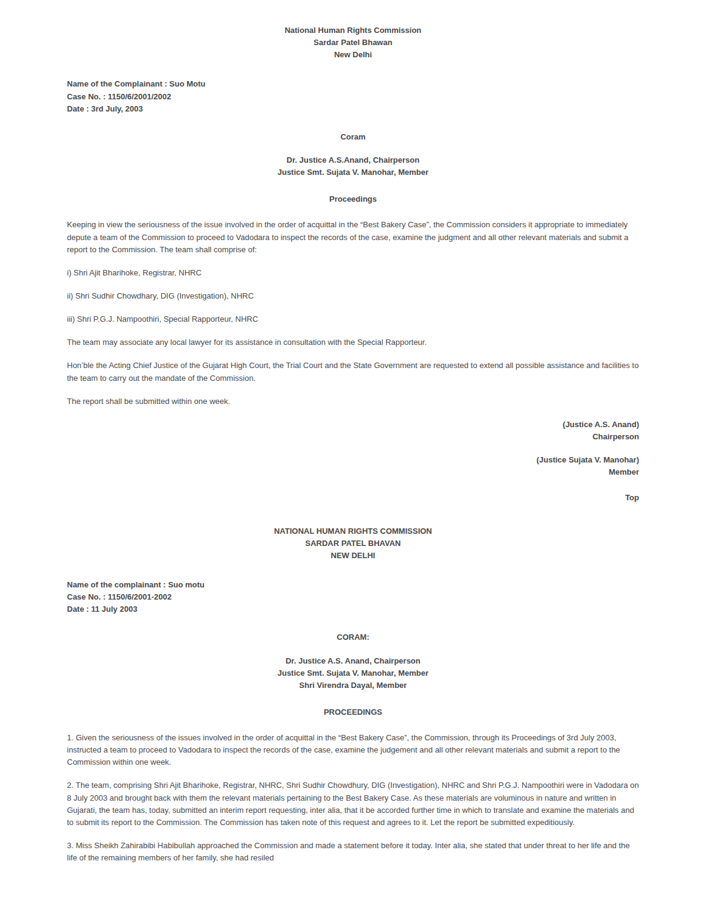National Human Rights Commission
Sardar Patel Bhawan
New Delhi
Name of the Complainant : Suo Motu
Case No. : 1150/6/2001/2002
Date : 3rd July, 2003
Coram
Dr. Justice A.S.Anand, Chairperson
Justice Smt. Sujata V. Manohar, Member
Proceedings
Keeping in view the seriousness of the issue involved in the order of acquittal in the “Best Bakery Case”, the Commission considers it appropriate to immediately depute a team of the Commission to proceed to Vadodara to inspect the records of the case, examine the judgment and all other relevant materials and submit a report to the Commission. The team shall comprise of:
i) Shri Ajit Bharihoke, Registrar, NHRC
ii) Shri Sudhir Chowdhary, DIG (Investigation), NHRC
iii) Shri P.G.J. Nampoothiri, Special Rapporteur, NHRC
The team may associate any local lawyer for its assistance in consultation with the Special Rapporteur.
Hon’ble the Acting Chief Justice of the Gujarat High Court, the Trial Court and the State Government are requested to extend all possible assistance and facilities to the team to carry out the mandate of the Commission.
The report shall be submitted within one week.
(Justice A.S. Anand)
Chairperson
(Justice Sujata V. Manohar)
Member
Top
NATIONAL HUMAN RIGHTS COMMISSION
SARDAR PATEL BHAVAN
NEW DELHI
Name of the complainant : Suo motu
Case No. : 1150/6/2001-2002
Date : 11 July 2003
CORAM:
Dr. Justice A.S. Anand, Chairperson
Justice Smt. Sujata V. Manohar, Member
Shri Virendra Dayal, Member
PROCEEDINGS
1. Given the seriousness of the issues involved in the order of acquittal in the “Best Bakery Case”, the Commission, through its Proceedings of 3rd July 2003, instructed a team to proceed to Vadodara to inspect the records of the case, examine the judgement and all other relevant materials and submit a report to the Commission within one week.
2. The team, comprising Shri Ajit Bharihoke, Registrar, NHRC, Shri Sudhir Chowdhury, DIG (Investigation), NHRC and Shri P.G.J. Nampoothiri were in Vadodara on 8 July 2003 and brought back with them the relevant materials pertaining to the Best Bakery Case. As these materials are voluminous in nature and written in Gujarati, the team has, today, submitted an interim report requesting, inter alia, that it be accorded further time in which to translate and examine the materials and to submit its report to the Commission. The Commission has taken note of this request and agrees to it. Let the report be submitted expeditiously.
3. Miss Sheikh Zahirabibi Habibullah approached the Commission and made a statement before it today. Inter alia, she stated that under threat to her life and the life of the remaining members of her family, she had resiled